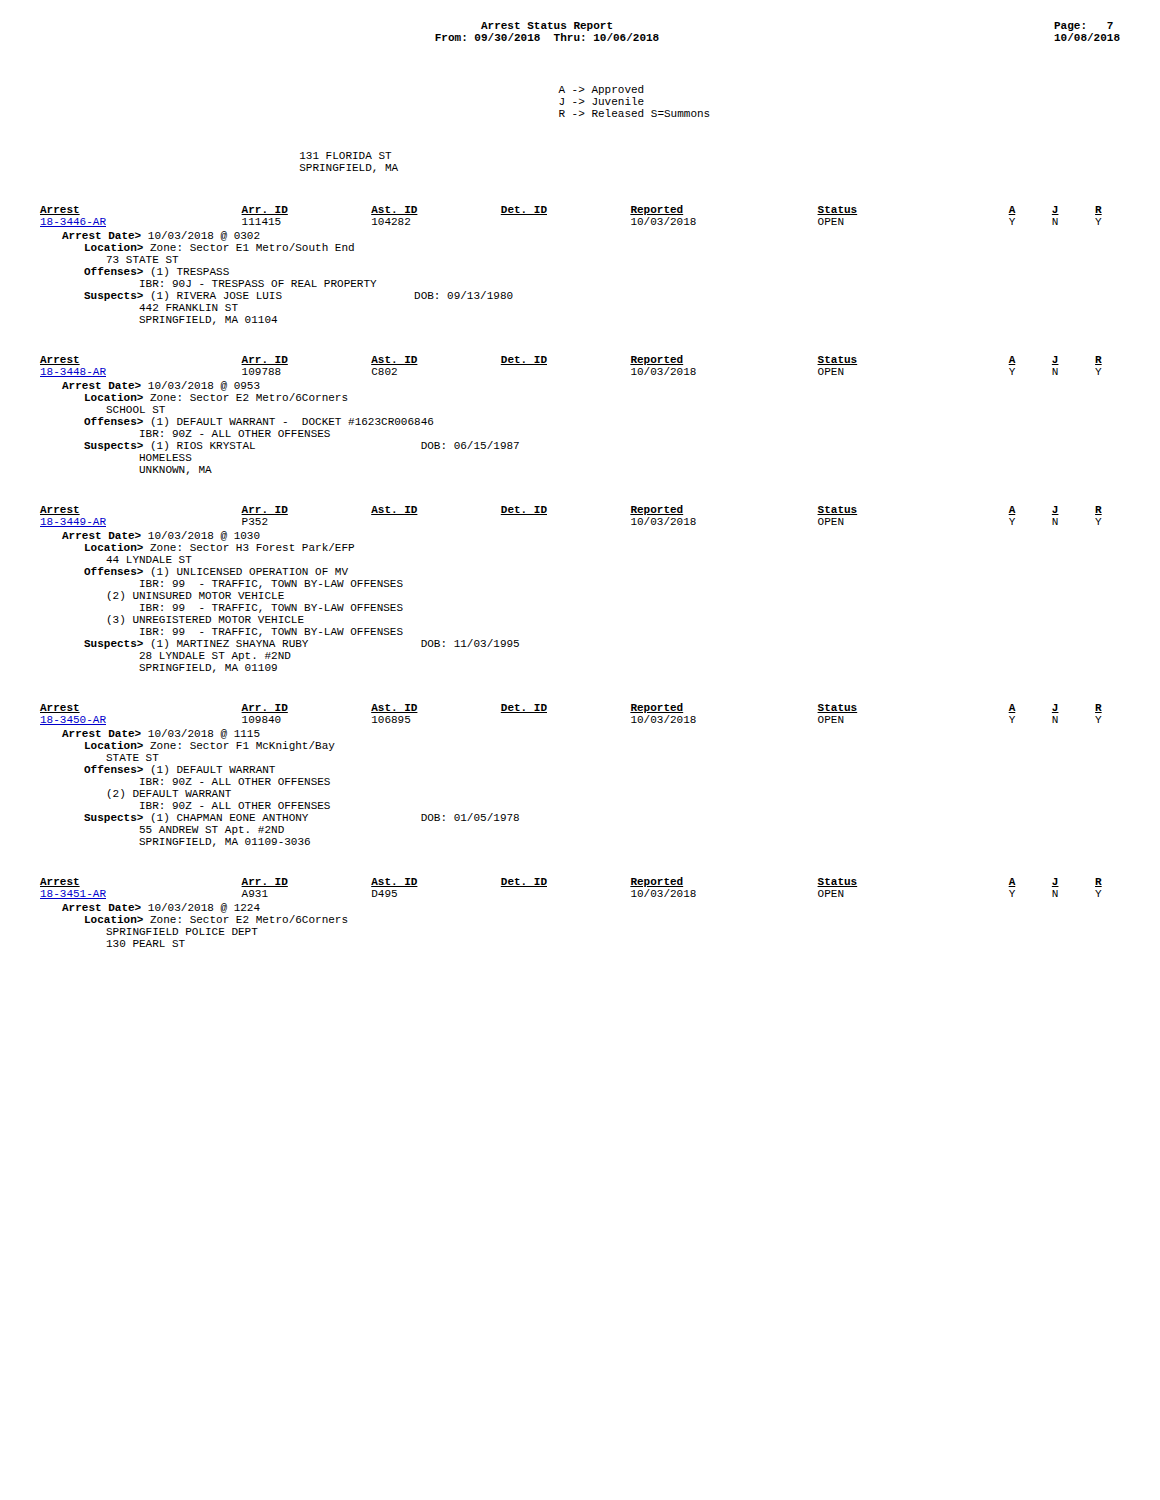Arrest Status Report
From: 09/30/2018 Thru: 10/06/2018
Page: 7 10/08/2018
A -> Approved J -> Juvenile R -> Released S=Summons
131 FLORIDA ST SPRINGFIELD, MA
| Arrest 18-3446-AR | Arr. ID 111415 | Ast. ID 104282 | Det. ID | Reported 10/03/2018 | Status OPEN | A Y | J N | R Y |
Arrest Date> 10/03/2018 @ 0302 Location> Zone: Sector E1 Metro/South End 73 STATE ST Offenses> (1) TRESPASS IBR: 90J - TRESPASS OF REAL PROPERTY Suspects> (1) RIVERA JOSE LUIS DOB: 09/13/1980 442 FRANKLIN ST SPRINGFIELD, MA 01104
| Arrest 18-3448-AR | Arr. ID 109788 | Ast. ID C802 | Det. ID | Reported 10/03/2018 | Status OPEN | A Y | J N | R Y |
Arrest Date> 10/03/2018 @ 0953 Location> Zone: Sector E2 Metro/6Corners SCHOOL ST Offenses> (1) DEFAULT WARRANT - DOCKET #1623CR006846 IBR: 90Z - ALL OTHER OFFENSES Suspects> (1) RIOS KRYSTAL DOB: 06/15/1987 HOMELESS UNKNOWN, MA
| Arrest 18-3449-AR | Arr. ID P352 | Ast. ID | Det. ID | Reported 10/03/2018 | Status OPEN | A Y | J N | R Y |
Arrest Date> 10/03/2018 @ 1030 Location> Zone: Sector H3 Forest Park/EFP 44 LYNDALE ST Offenses> (1) UNLICENSED OPERATION OF MV IBR: 99 - TRAFFIC, TOWN BY-LAW OFFENSES (2) UNINSURED MOTOR VEHICLE IBR: 99 - TRAFFIC, TOWN BY-LAW OFFENSES (3) UNREGISTERED MOTOR VEHICLE IBR: 99 - TRAFFIC, TOWN BY-LAW OFFENSES Suspects> (1) MARTINEZ SHAYNA RUBY DOB: 11/03/1995 28 LYNDALE ST Apt. #2ND SPRINGFIELD, MA 01109
| Arrest 18-3450-AR | Arr. ID 109840 | Ast. ID 106895 | Det. ID | Reported 10/03/2018 | Status OPEN | A Y | J N | R Y |
Arrest Date> 10/03/2018 @ 1115 Location> Zone: Sector F1 McKnight/Bay STATE ST Offenses> (1) DEFAULT WARRANT IBR: 90Z - ALL OTHER OFFENSES (2) DEFAULT WARRANT IBR: 90Z - ALL OTHER OFFENSES Suspects> (1) CHAPMAN EONE ANTHONY DOB: 01/05/1978 55 ANDREW ST Apt. #2ND SPRINGFIELD, MA 01109-3036
| Arrest 18-3451-AR | Arr. ID A931 | Ast. ID D495 | Det. ID | Reported 10/03/2018 | Status OPEN | A Y | J N | R Y |
Arrest Date> 10/03/2018 @ 1224 Location> Zone: Sector E2 Metro/6Corners SPRINGFIELD POLICE DEPT 130 PEARL ST